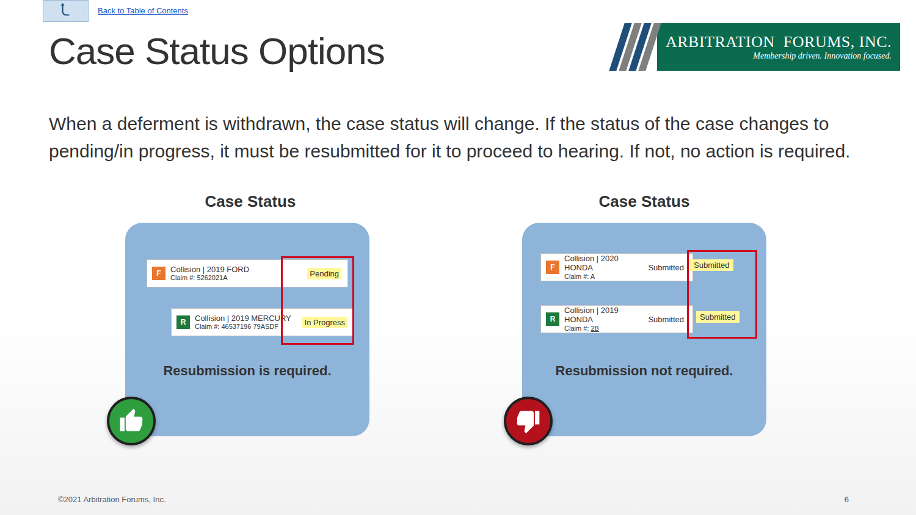Back to Table of Contents
ARBITRATION FORUMS, INC.
Membership driven. Innovation focused.
®
Case Status Options
When a deferment is withdrawn, the case status will change. If the status of the case changes to pending/in progress, it must be resubmitted for it to proceed to hearing. If not, no action is required.
Case Status
Case Status
F
Collision | 2019 FORD
Claim #: 5262021A
Pending
R
Collision | 2019 MERCURY
Claim #: 46537196 79ASDF
In Progress
F
Collision | 2020 HONDA
Claim #: A
Submitted
R
Collision | 2019 HONDA
Claim #: 2B
Submitted
Submitted
Submitted
Resubmission is required.
Resubmission not required.
©2021 Arbitration Forums, Inc.
6